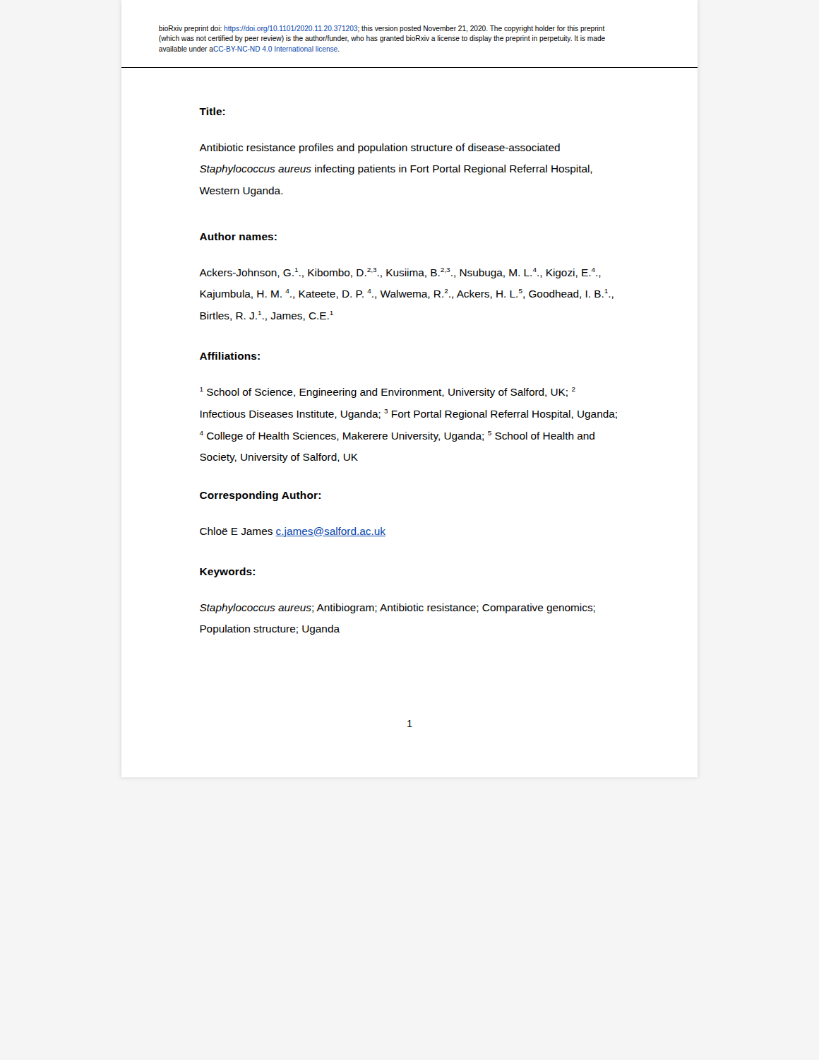bioRxiv preprint doi: https://doi.org/10.1101/2020.11.20.371203; this version posted November 21, 2020. The copyright holder for this preprint (which was not certified by peer review) is the author/funder, who has granted bioRxiv a license to display the preprint in perpetuity. It is made available under aCC-BY-NC-ND 4.0 International license.
Title:
Antibiotic resistance profiles and population structure of disease-associated Staphylococcus aureus infecting patients in Fort Portal Regional Referral Hospital, Western Uganda.
Author names:
Ackers-Johnson, G.1., Kibombo, D.2,3., Kusiima, B.2,3., Nsubuga, M. L.4., Kigozi, E.4., Kajumbula, H. M. 4., Kateete, D. P. 4., Walwema, R.2., Ackers, H. L.5, Goodhead, I. B.1., Birtles, R. J.1., James, C.E.1
Affiliations:
1 School of Science, Engineering and Environment, University of Salford, UK; 2 Infectious Diseases Institute, Uganda; 3 Fort Portal Regional Referral Hospital, Uganda; 4 College of Health Sciences, Makerere University, Uganda; 5 School of Health and Society, University of Salford, UK
Corresponding Author:
Chloë E James c.james@salford.ac.uk
Keywords:
Staphylococcus aureus; Antibiogram; Antibiotic resistance; Comparative genomics; Population structure; Uganda
1